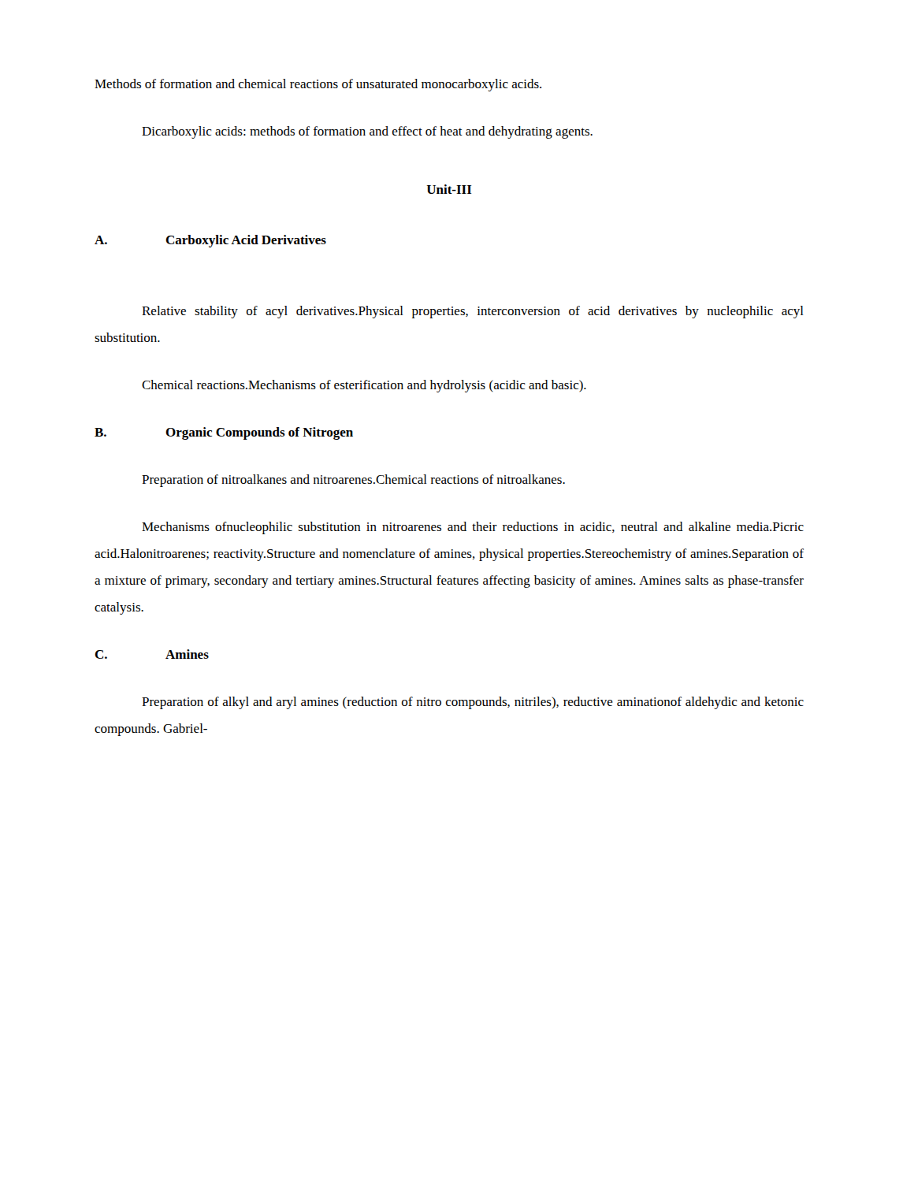Methods of formation and chemical reactions of unsaturated monocarboxylic acids.
Dicarboxylic acids: methods of formation and effect of heat and dehydrating agents.
Unit-III
A. Carboxylic Acid Derivatives
Relative stability of acyl derivatives.Physical properties, interconversion of acid derivatives by nucleophilic acyl substitution.
Chemical reactions.Mechanisms of esterification and hydrolysis (acidic and basic).
B. Organic Compounds of Nitrogen
Preparation of nitroalkanes and nitroarenes.Chemical reactions of nitroalkanes.
Mechanisms ofnucleophilic substitution in nitroarenes and their reductions in acidic, neutral and alkaline media.Picric acid.Halonitroarenes; reactivity.Structure and nomenclature of amines, physical properties.Stereochemistry of amines.Separation of a mixture of primary, secondary and tertiary amines.Structural features affecting basicity of amines. Amines salts as phase-transfer catalysis.
C. Amines
Preparation of alkyl and aryl amines (reduction of nitro compounds, nitriles), reductive aminationof aldehydic and ketonic compounds. Gabriel-